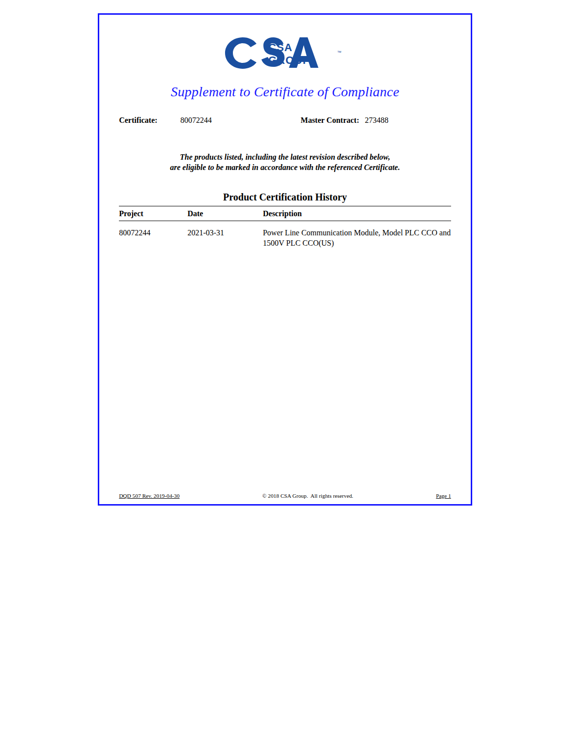CSA GROUP ™
Supplement to Certificate of Compliance
Certificate: 80072244 Master Contract: 273488
The products listed, including the latest revision described below,
are eligible to be marked in accordance with the referenced Certificate.
Product Certification History
| Project | Date | Description |
| --- | --- | --- |
| 80072244 | 2021-03-31 | Power Line Communication Module, Model PLC CCO and 1500V PLC CCO(US) |
DQD 507 Rev. 2019-04-30
© 2018 CSA Group. All rights reserved.
Page 1